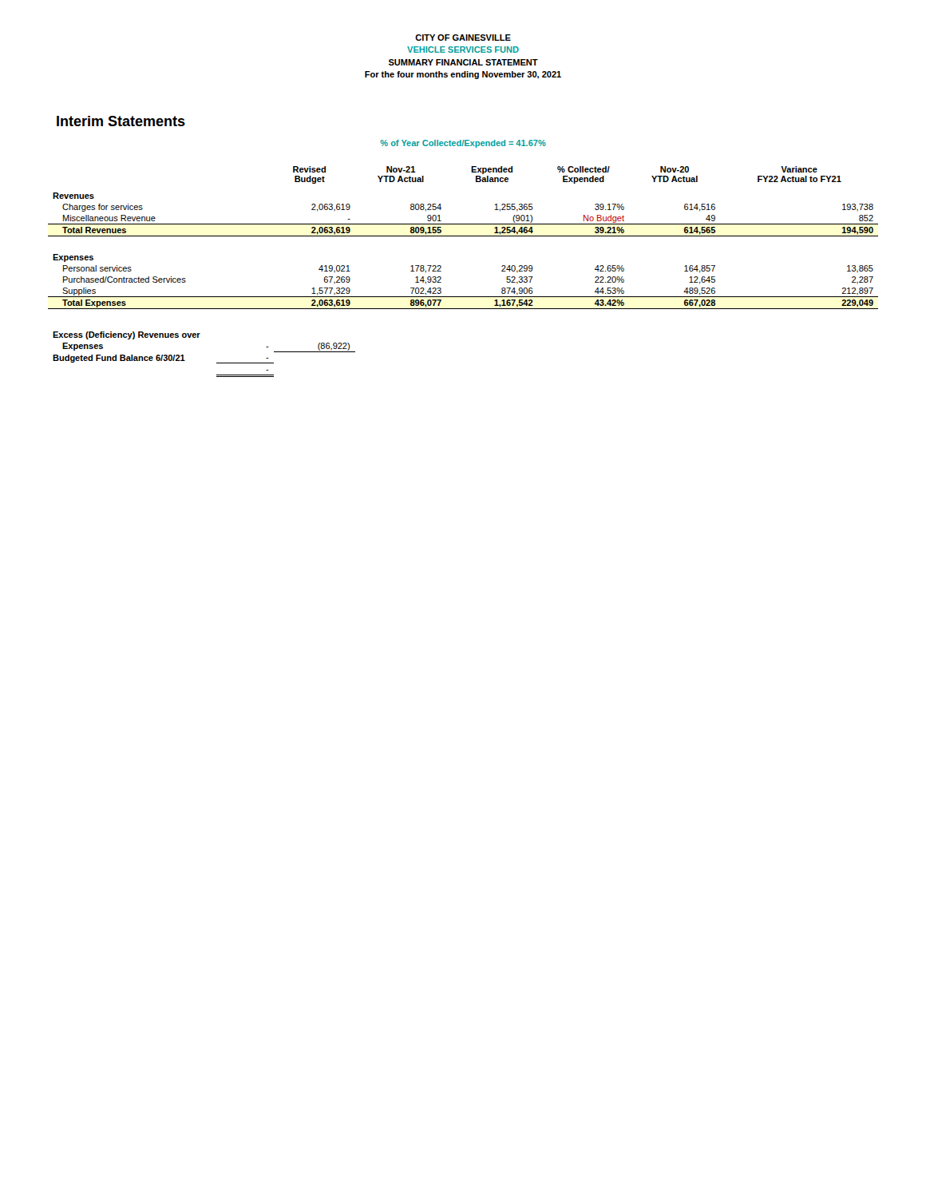CITY OF GAINESVILLE
VEHICLE SERVICES FUND
SUMMARY FINANCIAL STATEMENT
For the four months ending November 30, 2021
Interim Statements
% of Year Collected/Expended = 41.67%
| | Revised Budget | Nov-21 YTD Actual | Expended Balance | % Collected/ Expended | Nov-20 YTD Actual | Variance FY22 Actual to FY21 |
| --- | --- | --- | --- | --- | --- | --- |
| Revenues | | | | | | |
| Charges for services | 2,063,619 | 808,254 | 1,255,365 | 39.17% | 614,516 | 193,738 |
| Miscellaneous Revenue | - | 901 | (901) | No Budget | 49 | 852 |
| Total Revenues | 2,063,619 | 809,155 | 1,254,464 | 39.21% | 614,565 | 194,590 |
| Expenses | | | | | | |
| Personal services | 419,021 | 178,722 | 240,299 | 42.65% | 164,857 | 13,865 |
| Purchased/Contracted Services | 67,269 | 14,932 | 52,337 | 22.20% | 12,645 | 2,287 |
| Supplies | 1,577,329 | 702,423 | 874,906 | 44.53% | 489,526 | 212,897 |
| Total Expenses | 2,063,619 | 896,077 | 1,167,542 | 43.42% | 667,028 | 229,049 |
| Excess (Deficiency) Revenues over | | |
| Expenses | - | (86,922) |
| Budgeted Fund Balance 6/30/21 | - | |
| | - | |